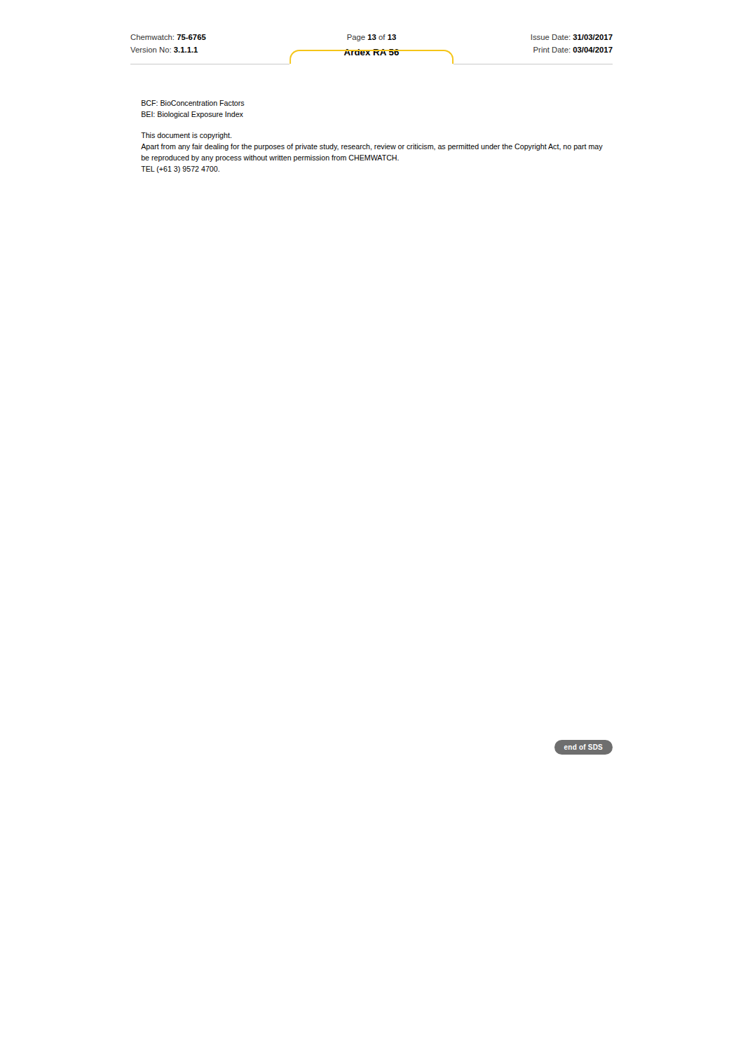Chemwatch: 75-6765
Version No: 3.1.1.1
Page 13 of 13
Ardex RA 56
Issue Date: 31/03/2017
Print Date: 03/04/2017
BCF: BioConcentration Factors
BEI: Biological Exposure Index
This document is copyright.
Apart from any fair dealing for the purposes of private study, research, review or criticism, as permitted under the Copyright Act, no part may be reproduced by any process without written permission from CHEMWATCH.
TEL (+61 3) 9572 4700.
end of SDS